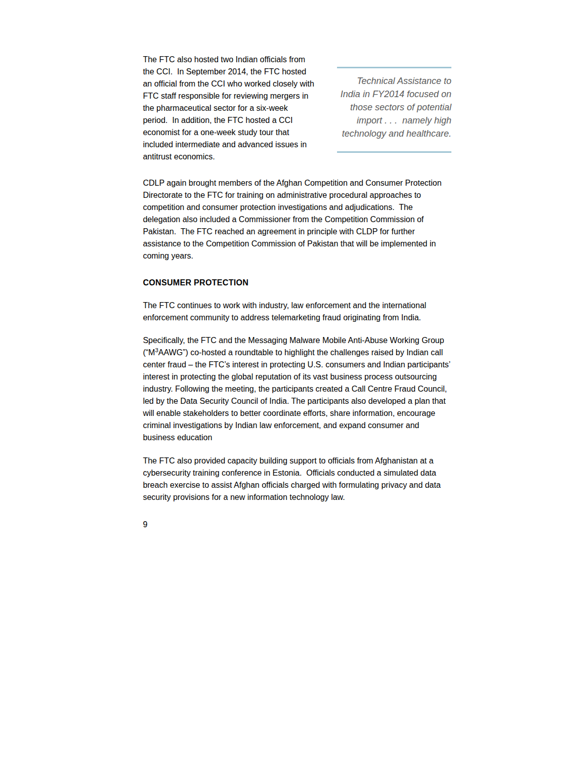The FTC also hosted two Indian officials from the CCI. In September 2014, the FTC hosted an official from the CCI who worked closely with FTC staff responsible for reviewing mergers in the pharmaceutical sector for a six-week period. In addition, the FTC hosted a CCI economist for a one-week study tour that included intermediate and advanced issues in antitrust economics.
Technical Assistance to India in FY2014 focused on those sectors of potential import . . . namely high technology and healthcare.
CDLP again brought members of the Afghan Competition and Consumer Protection Directorate to the FTC for training on administrative procedural approaches to competition and consumer protection investigations and adjudications. The delegation also included a Commissioner from the Competition Commission of Pakistan. The FTC reached an agreement in principle with CLDP for further assistance to the Competition Commission of Pakistan that will be implemented in coming years.
Consumer Protection
The FTC continues to work with industry, law enforcement and the international enforcement community to address telemarketing fraud originating from India.
Specifically, the FTC and the Messaging Malware Mobile Anti-Abuse Working Group (“M3AAWG”) co-hosted a roundtable to highlight the challenges raised by Indian call center fraud – the FTC’s interest in protecting U.S. consumers and Indian participants’ interest in protecting the global reputation of its vast business process outsourcing industry. Following the meeting, the participants created a Call Centre Fraud Council, led by the Data Security Council of India. The participants also developed a plan that will enable stakeholders to better coordinate efforts, share information, encourage criminal investigations by Indian law enforcement, and expand consumer and business education
The FTC also provided capacity building support to officials from Afghanistan at a cybersecurity training conference in Estonia. Officials conducted a simulated data breach exercise to assist Afghan officials charged with formulating privacy and data security provisions for a new information technology law.
9